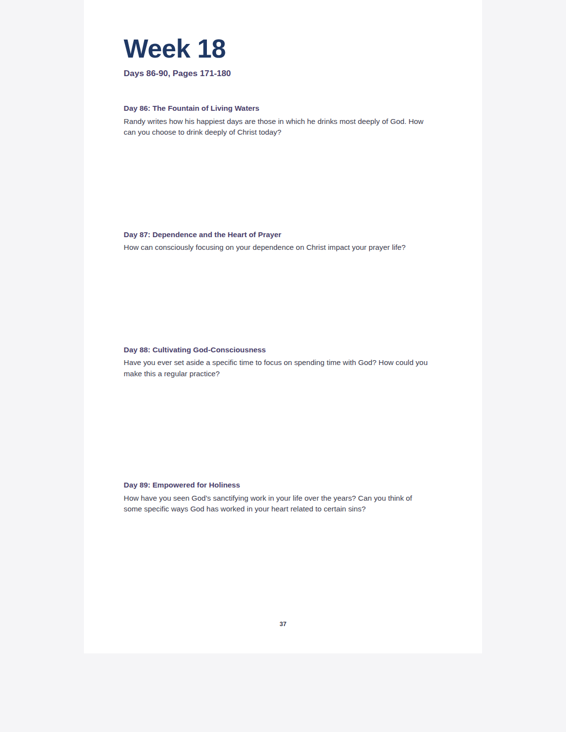Week 18
Days 86-90, Pages 171-180
Day 86: The Fountain of Living Waters
Randy writes how his happiest days are those in which he drinks most deeply of God. How can you choose to drink deeply of Christ today?
Day 87: Dependence and the Heart of Prayer
How can consciously focusing on your dependence on Christ impact your prayer life?
Day 88: Cultivating God-Consciousness
Have you ever set aside a specific time to focus on spending time with God? How could you make this a regular practice?
Day 89: Empowered for Holiness
How have you seen God’s sanctifying work in your life over the years? Can you think of some specific ways God has worked in your heart related to certain sins?
37